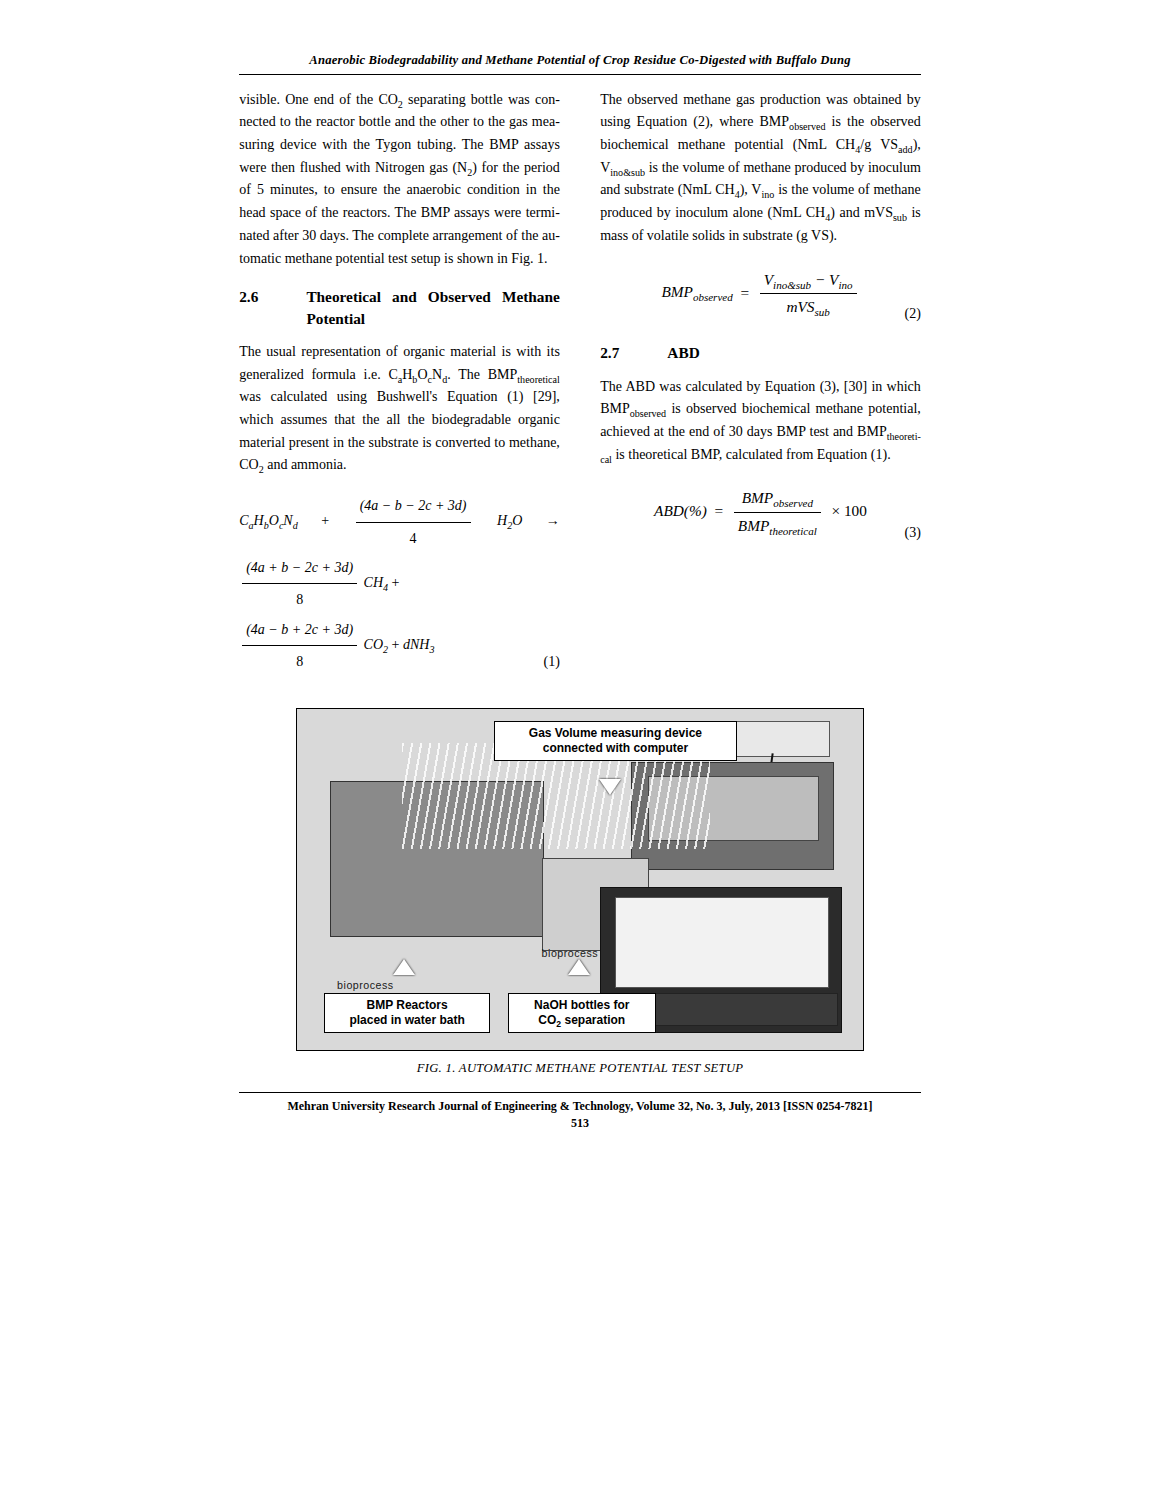Anaerobic Biodegradability and Methane Potential of Crop Residue Co-Digested with Buffalo Dung
visible. One end of the CO2 separating bottle was connected to the reactor bottle and the other to the gas measuring device with the Tygon tubing. The BMP assays were then flushed with Nitrogen gas (N2) for the period of 5 minutes, to ensure the anaerobic condition in the head space of the reactors. The BMP assays were terminated after 30 days. The complete arrangement of the automatic methane potential test setup is shown in Fig. 1.
2.6 Theoretical and Observed Methane Potential
The usual representation of organic material is with its generalized formula i.e. CaHbOcNd. The BMPtheoretical was calculated using Bushwell's Equation (1) [29], which assumes that the all the biodegradable organic material present in the substrate is converted to methane, CO2 and ammonia.
CaHbOcNd + (4a − b − 2c + 3d) 4 H2O → (4a + b − 2c + 3d) 8 CH4 +
(4a − b + 2c + 3d) 8 CO2 + dNH3 (1)
The observed methane gas production was obtained by using Equation (2), where BMPobserved is the observed biochemical methane potential (NmL CH4/g VSadd), Vino&sub is the volume of methane produced by inoculum and substrate (NmL CH4), Vino is the volume of methane produced by inoculum alone (NmL CH4) and mVSsub is mass of volatile solids in substrate (g VS).
BMPobserved = Vino&sub − Vino mVSsub
(2)
2.7 ABD
The ABD was calculated by Equation (3), [30] in which BMPobserved is observed biochemical methane potential, achieved at the end of 30 days BMP test and BMPtheoretical is theoretical BMP, calculated from Equation (1).
ABD(%) = BMPobserved BMPtheoretical × 100
(3)
bioprocess
bioprocess
Gas Volume measuring device
connected with computer
BMP Reactors
placed in water bath
NaOH bottles for
CO2 separation
FIG. 1. AUTOMATIC METHANE POTENTIAL TEST SETUP
Mehran University Research Journal of Engineering & Technology, Volume 32, No. 3, July, 2013 [ISSN 0254-7821]
513